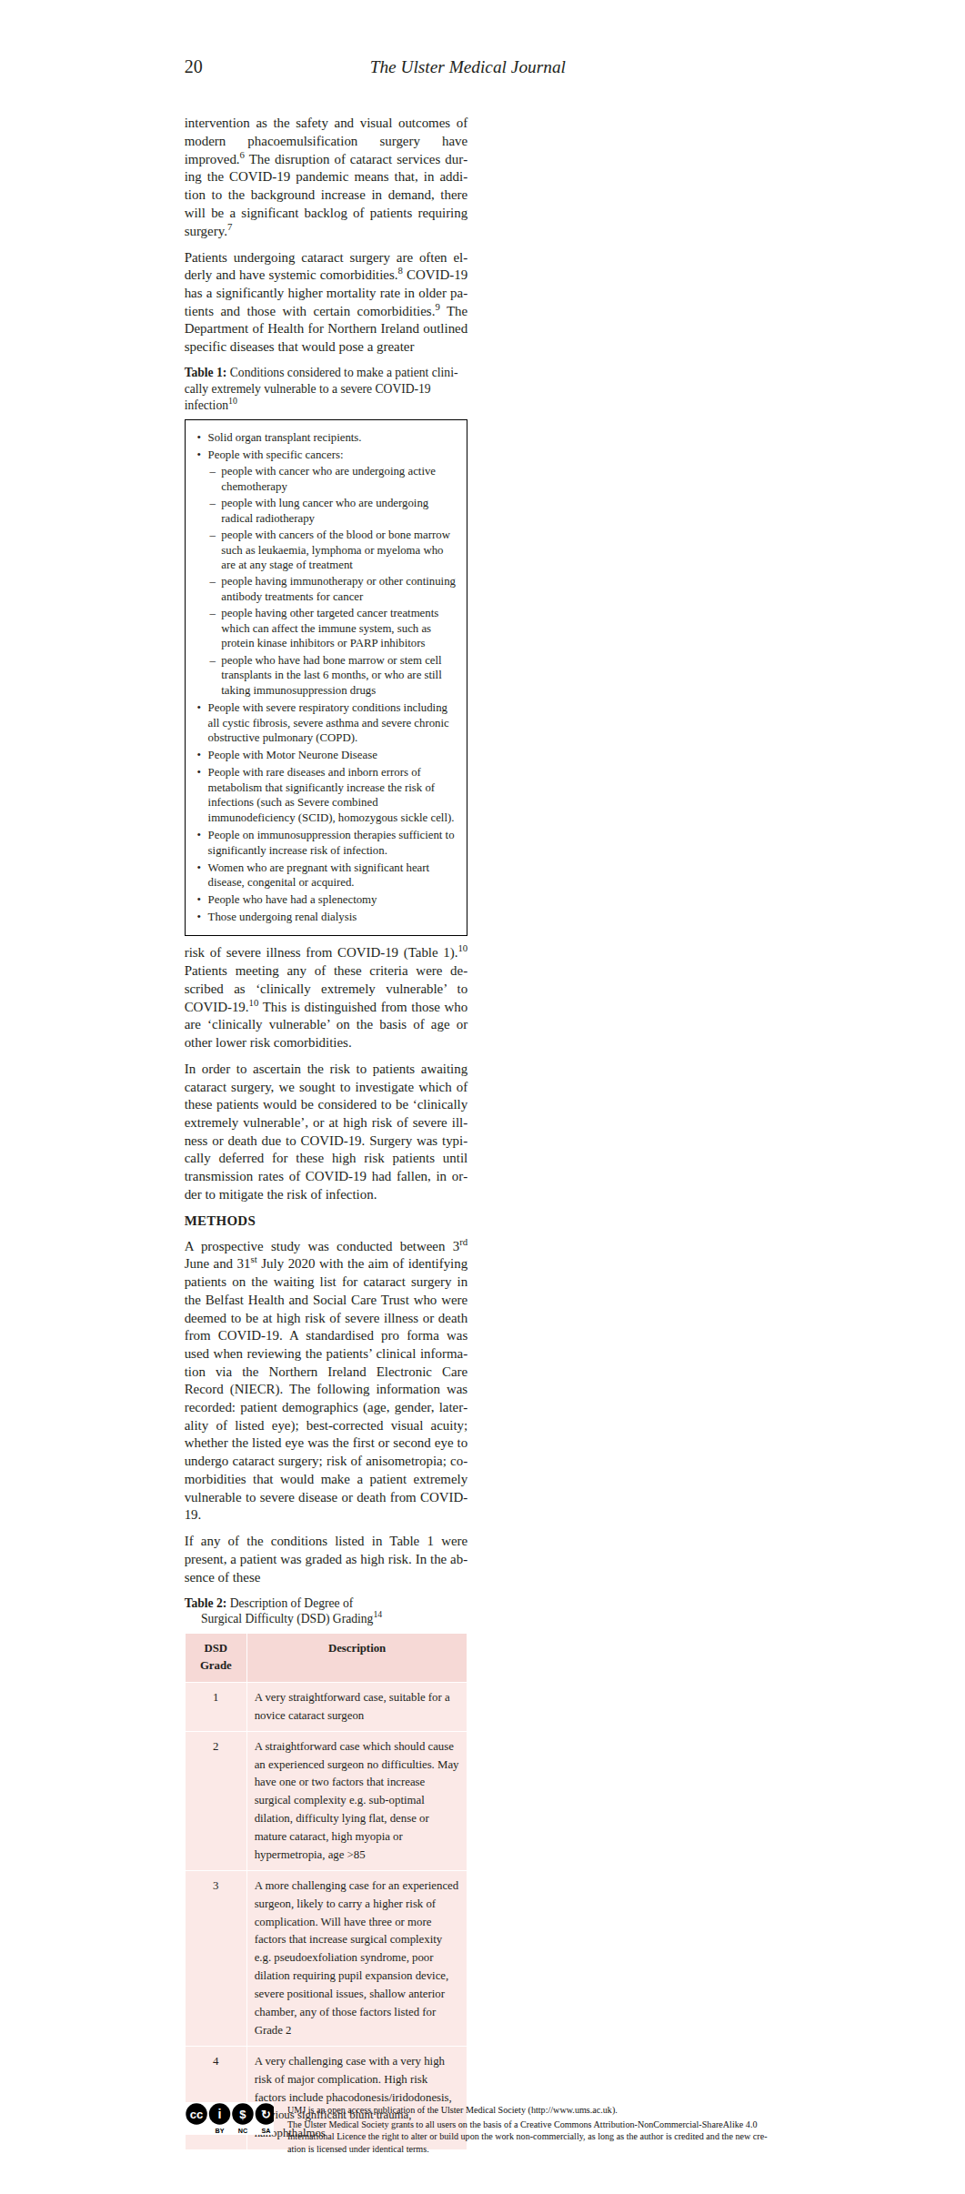20
The Ulster Medical Journal
intervention as the safety and visual outcomes of modern phacoemulsification surgery have improved.6 The disruption of cataract services during the COVID-19 pandemic means that, in addition to the background increase in demand, there will be a significant backlog of patients requiring surgery.7
Patients undergoing cataract surgery are often elderly and have systemic comorbidities.8 COVID-19 has a significantly higher mortality rate in older patients and those with certain comorbidities.9 The Department of Health for Northern Ireland outlined specific diseases that would pose a greater
Table 1: Conditions considered to make a patient clinically extremely vulnerable to a severe COVID-19 infection10
Solid organ transplant recipients.
People with specific cancers:
people with cancer who are undergoing active chemotherapy
people with lung cancer who are undergoing radical radiotherapy
people with cancers of the blood or bone marrow such as leukaemia, lymphoma or myeloma who are at any stage of treatment
people having immunotherapy or other continuing antibody treatments for cancer
people having other targeted cancer treatments which can affect the immune system, such as protein kinase inhibitors or PARP inhibitors
people who have had bone marrow or stem cell transplants in the last 6 months, or who are still taking immunosuppression drugs
People with severe respiratory conditions including all cystic fibrosis, severe asthma and severe chronic obstructive pulmonary (COPD).
People with Motor Neurone Disease
People with rare diseases and inborn errors of metabolism that significantly increase the risk of infections (such as Severe combined immunodeficiency (SCID), homozygous sickle cell).
People on immunosuppression therapies sufficient to significantly increase risk of infection.
Women who are pregnant with significant heart disease, congenital or acquired.
People who have had a splenectomy
Those undergoing renal dialysis
risk of severe illness from COVID-19 (Table 1).10 Patients meeting any of these criteria were described as ‘clinically extremely vulnerable’ to COVID-19.10 This is distinguished from those who are ‘clinically vulnerable’ on the basis of age or other lower risk comorbidities.
In order to ascertain the risk to patients awaiting cataract surgery, we sought to investigate which of these patients would be considered to be ‘clinically extremely vulnerable’, or at high risk of severe illness or death due to COVID-19. Surgery was typically deferred for these high risk patients until transmission rates of COVID-19 had fallen, in order to mitigate the risk of infection.
METHODS
A prospective study was conducted between 3rd June and 31st July 2020 with the aim of identifying patients on the waiting list for cataract surgery in the Belfast Health and Social Care Trust who were deemed to be at high risk of severe illness or death from COVID-19. A standardised pro forma was used when reviewing the patients’ clinical information via the Northern Ireland Electronic Care Record (NIECR). The following information was recorded: patient demographics (age, gender, laterality of listed eye); best-corrected visual acuity; whether the listed eye was the first or second eye to undergo cataract surgery; risk of anisometropia; comorbidities that would make a patient extremely vulnerable to severe disease or death from COVID-19.
If any of the conditions listed in Table 1 were present, a patient was graded as high risk. In the absence of these
Table 2: Description of Degree of Surgical Difficulty (DSD) Grading14
| DSD Grade | Description |
| --- | --- |
| 1 | A very straightforward case, suitable for a novice cataract surgeon |
| 2 | A straightforward case which should cause an experienced surgeon no difficulties. May have one or two factors that increase surgical complexity e.g. sub-optimal dilation, difficulty lying flat, dense or mature cataract, high myopia or hypermetropia, age >85 |
| 3 | A more challenging case for an experienced surgeon, likely to carry a higher risk of complication. Will have three or more factors that increase surgical complexity e.g. pseudoexfoliation syndrome, poor dilation requiring pupil expansion device, severe positional issues, shallow anterior chamber, any of those factors listed for Grade 2 |
| 4 | A very challenging case with a very high risk of major complication. High risk factors include phacodonesis/iridodonesis, previous significant blunt trauma, nanophthalmos |
cc i $ ↻ BY NC SA
UMJ is an open access publication of the Ulster Medical Society (http://www.ums.ac.uk).
The Ulster Medical Society grants to all users on the basis of a Creative Commons Attribution-NonCommercial-ShareAlike 4.0 International Licence the right to alter or build upon the work non-commercially, as long as the author is credited and the new creation is licensed under identical terms.